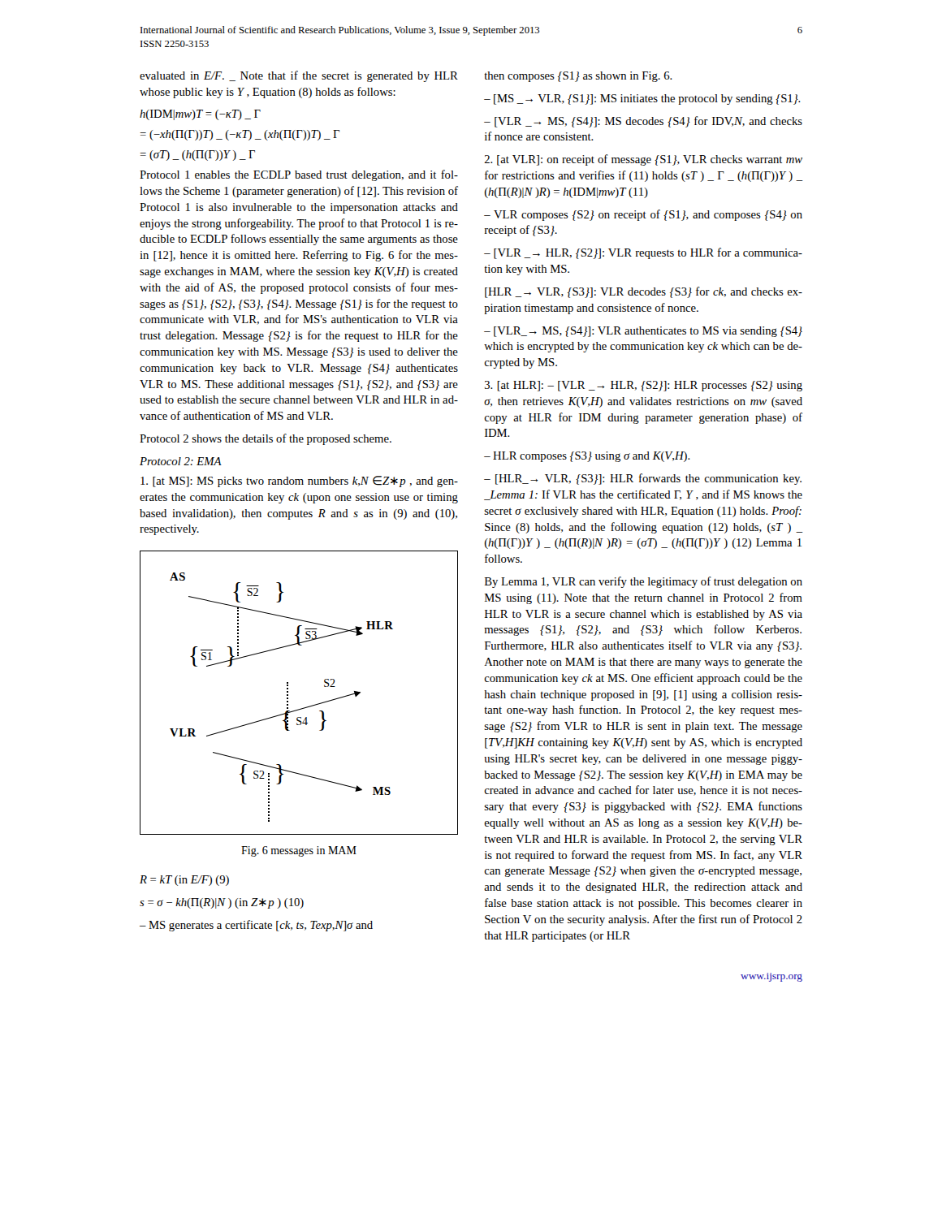International Journal of Scientific and Research Publications, Volume 3, Issue 9, September 2013
ISSN 2250-3153
6
evaluated in E/F. _ Note that if the secret is generated by HLR whose public key is Y , Equation (8) holds as follows:
h(IDM|mw)T = (−κT) _ Γ
= (−xh(Π(Γ))T) _ (−κT) _ (xh(Π(Γ))T) _ Γ
= (σT) _ (h(Π(Γ))Y ) _ Γ
Protocol 1 enables the ECDLP based trust delegation, and it follows the Scheme 1 (parameter generation) of [12]. This revision of Protocol 1 is also invulnerable to the impersonation attacks and enjoys the strong unforgeability. The proof to that Protocol 1 is reducible to ECDLP follows essentially the same arguments as those in [12], hence it is omitted here. Referring to Fig. 6 for the message exchanges in MAM, where the session key K(V,H) is created with the aid of AS, the proposed protocol consists of four messages as {S1}, {S2}, {S3}, {S4}. Message {S1} is for the request to communicate with VLR, and for MS's authentication to VLR via trust delegation. Message {S2} is for the request to HLR for the communication key with MS. Message {S3} is used to deliver the communication key back to VLR. Message {S4} authenticates VLR to MS. These additional messages {S1}, {S2}, and {S3} are used to establish the secure channel between VLR and HLR in advance of authentication of MS and VLR.
Protocol 2 shows the details of the proposed scheme.
Protocol 2: EMA
1. [at MS]: MS picks two random numbers k,N ∈Z∗p , and generates the communication key ck (upon one session use or timing based invalidation), then computes R and s as in (9) and (10), respectively.
AS
HLR
VLR
MS
{
S2
}
{
S3
{
S1
}
S2
{
S4
}
{
S2
}
Fig. 6 messages in MAM
R = kT (in E/F) (9)
s = σ − kh(Π(R)|N ) (in Z∗p ) (10)
– MS generates a certificate [ck, ts, Texp,N]σ and
then composes {S1} as shown in Fig. 6.
– [MS _→ VLR, {S1}]: MS initiates the protocol by sending {S1}.
– [VLR _→ MS, {S4}]: MS decodes {S4} for IDV,N, and checks if nonce are consistent.
2. [at VLR]: on receipt of message {S1}, VLR checks warrant mw for restrictions and verifies if (11) holds (sT ) _ Γ _ (h(Π(Γ))Y ) _ (h(Π(R)|N )R) = h(IDM|mw)T (11)
– VLR composes {S2} on receipt of {S1}, and composes {S4} on receipt of {S3}.
– [VLR _→ HLR, {S2}]: VLR requests to HLR for a communication key with MS.
[HLR _→ VLR, {S3}]: VLR decodes {S3} for ck, and checks expiration timestamp and consistence of nonce.
– [VLR_→ MS, {S4}]: VLR authenticates to MS via sending {S4} which is encrypted by the communication key ck which can be decrypted by MS.
3. [at HLR]: – [VLR _→ HLR, {S2}]: HLR processes {S2} using σ, then retrieves K(V,H) and validates restrictions on mw (saved copy at HLR for IDM during parameter generation phase) of IDM.
– HLR composes {S3} using σ and K(V,H).
– [HLR_→ VLR, {S3}]: HLR forwards the communication key. _Lemma 1: If VLR has the certificated Γ, Y , and if MS knows the secret σ exclusively shared with HLR, Equation (11) holds. Proof: Since (8) holds, and the following equation (12) holds, (sT ) _ (h(Π(Γ))Y ) _ (h(Π(R)|N )R) = (σT) _ (h(Π(Γ))Y ) (12) Lemma 1 follows.
By Lemma 1, VLR can verify the legitimacy of trust delegation on MS using (11). Note that the return channel in Protocol 2 from HLR to VLR is a secure channel which is established by AS via messages {S1}, {S2}, and {S3} which follow Kerberos. Furthermore, HLR also authenticates itself to VLR via any {S3}. Another note on MAM is that there are many ways to generate the communication key ck at MS. One efficient approach could be the hash chain technique proposed in [9], [1] using a collision resistant one-way hash function. In Protocol 2, the key request message {S2} from VLR to HLR is sent in plain text. The message [TV,H]KH containing key K(V,H) sent by AS, which is encrypted using HLR's secret key, can be delivered in one message piggybacked to Message {S2}. The session key K(V,H) in EMA may be created in advance and cached for later use, hence it is not necessary that every {S3} is piggybacked with {S2}. EMA functions equally well without an AS as long as a session key K(V,H) between VLR and HLR is available. In Protocol 2, the serving VLR is not required to forward the request from MS. In fact, any VLR can generate Message {S2} when given the σ-encrypted message, and sends it to the designated HLR, the redirection attack and false base station attack is not possible. This becomes clearer in Section V on the security analysis. After the first run of Protocol 2 that HLR participates (or HLR
www.ijsrp.org